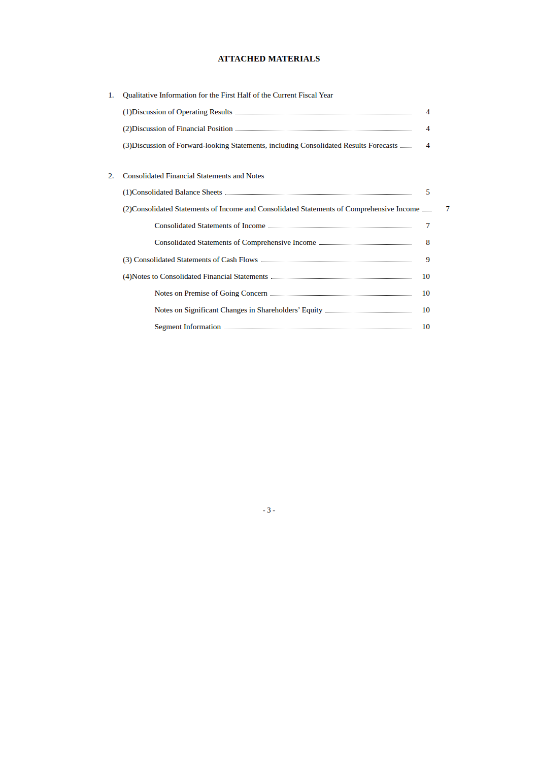ATTACHED MATERIALS
1. Qualitative Information for the First Half of the Current Fiscal Year
(1) Discussion of Operating Results 4
(2) Discussion of Financial Position 4
(3) Discussion of Forward-looking Statements, including Consolidated Results Forecasts 4
2. Consolidated Financial Statements and Notes
(1) Consolidated Balance Sheets 5
(2) Consolidated Statements of Income and Consolidated Statements of Comprehensive Income 7
Consolidated Statements of Income 7
Consolidated Statements of Comprehensive Income 8
(3) Consolidated Statements of Cash Flows 9
(4) Notes to Consolidated Financial Statements 10
Notes on Premise of Going Concern 10
Notes on Significant Changes in Shareholders’ Equity 10
Segment Information 10
- 3 -